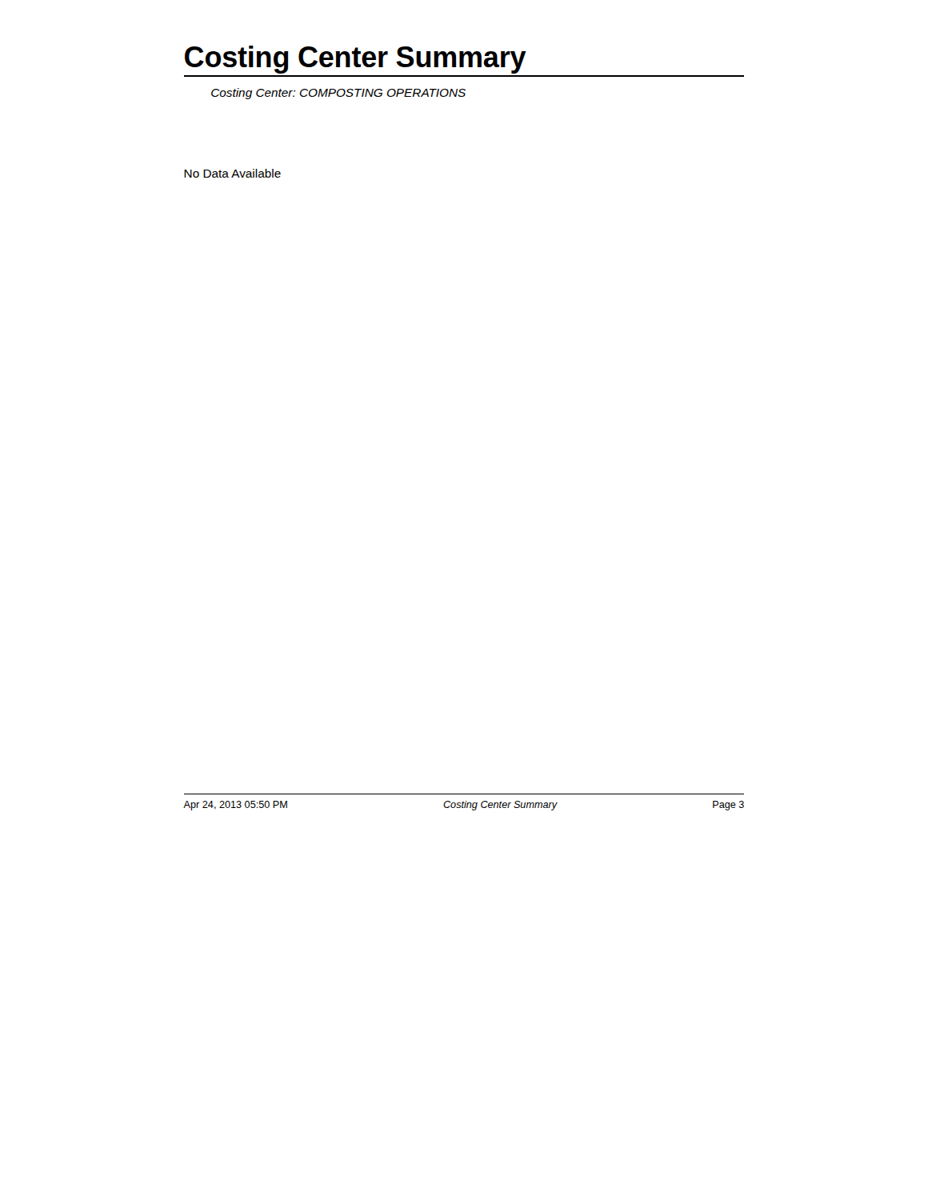Costing Center Summary
Costing Center: COMPOSTING OPERATIONS
No Data Available
Apr 24, 2013 05:50 PM Costing Center Summary Page 3